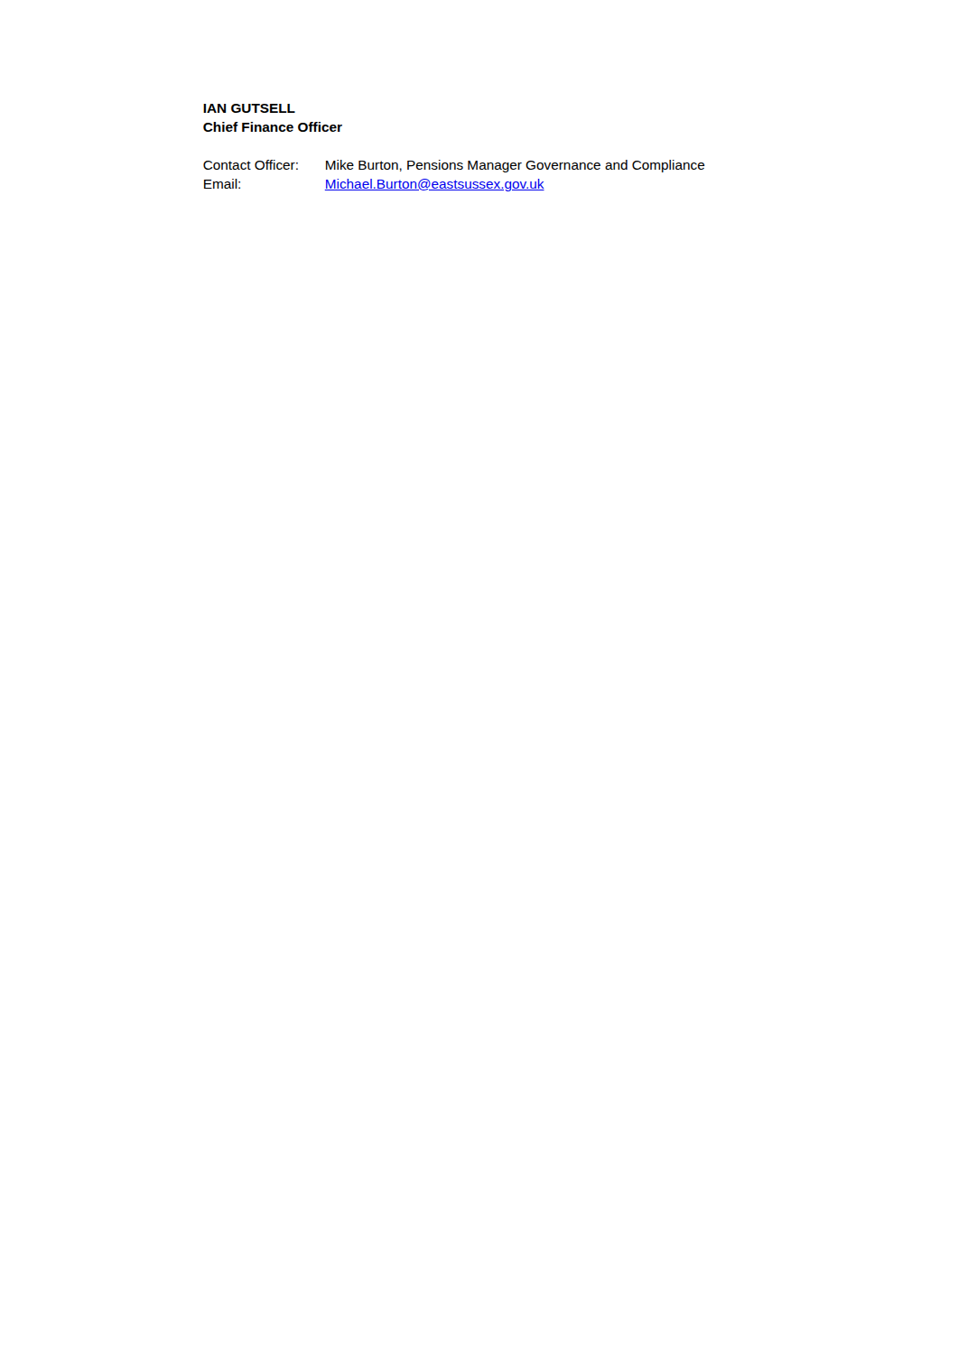IAN GUTSELL
Chief Finance Officer
| Contact Officer: | Mike Burton, Pensions Manager Governance and Compliance |
| Email: | Michael.Burton@eastsussex.gov.uk |